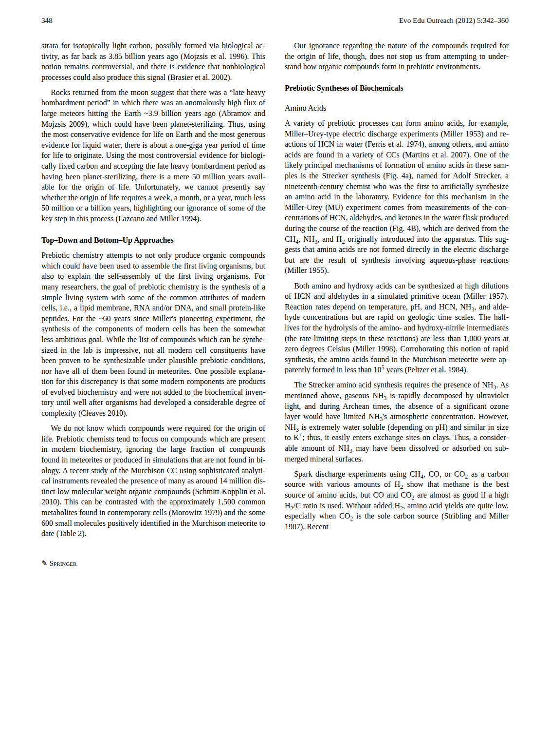348 Evo Edu Outreach (2012) 5:342–360
strata for isotopically light carbon, possibly formed via biological activity, as far back as 3.85 billion years ago (Mojzsis et al. 1996). This notion remains controversial, and there is evidence that nonbiological processes could also produce this signal (Brasier et al. 2002).
Rocks returned from the moon suggest that there was a “late heavy bombardment period” in which there was an anomalously high flux of large meteors hitting the Earth ~3.9 billion years ago (Abramov and Mojzsis 2009), which could have been planet-sterilizing. Thus, using the most conservative evidence for life on Earth and the most generous evidence for liquid water, there is about a one-giga year period of time for life to originate. Using the most controversial evidence for biologically fixed carbon and accepting the late heavy bombardment period as having been planet-sterilizing, there is a mere 50 million years available for the origin of life. Unfortunately, we cannot presently say whether the origin of life requires a week, a month, or a year, much less 50 million or a billion years, highlighting our ignorance of some of the key step in this process (Lazcano and Miller 1994).
Top–Down and Bottom–Up Approaches
Prebiotic chemistry attempts to not only produce organic compounds which could have been used to assemble the first living organisms, but also to explain the self-assembly of the first living organisms. For many researchers, the goal of prebiotic chemistry is the synthesis of a simple living system with some of the common attributes of modern cells, i.e., a lipid membrane, RNA and/or DNA, and small protein-like peptides. For the ~60 years since Miller's pioneering experiment, the synthesis of the components of modern cells has been the somewhat less ambitious goal. While the list of compounds which can be synthesized in the lab is impressive, not all modern cell constituents have been proven to be synthesizable under plausible prebiotic conditions, nor have all of them been found in meteorites. One possible explanation for this discrepancy is that some modern components are products of evolved biochemistry and were not added to the biochemical inventory until well after organisms had developed a considerable degree of complexity (Cleaves 2010).
We do not know which compounds were required for the origin of life. Prebiotic chemists tend to focus on compounds which are present in modern biochemistry, ignoring the large fraction of compounds found in meteorites or produced in simulations that are not found in biology. A recent study of the Murchison CC using sophisticated analytical instruments revealed the presence of many as around 14 million distinct low molecular weight organic compounds (Schmitt-Kopplin et al. 2010). This can be contrasted with the approximately 1,500 common metabolites found in contemporary cells (Morowitz 1979) and the some 600 small molecules positively identified in the Murchison meteorite to date (Table 2).
Our ignorance regarding the nature of the compounds required for the origin of life, though, does not stop us from attempting to understand how organic compounds form in prebiotic environments.
Prebiotic Syntheses of Biochemicals
Amino Acids
A variety of prebiotic processes can form amino acids, for example, Miller–Urey-type electric discharge experiments (Miller 1953) and reactions of HCN in water (Ferris et al. 1974), among others, and amino acids are found in a variety of CCs (Martins et al. 2007). One of the likely principal mechanisms of formation of amino acids in these samples is the Strecker synthesis (Fig. 4a), named for Adolf Strecker, a nineteenth-century chemist who was the first to artificially synthesize an amino acid in the laboratory. Evidence for this mechanism in the Miller-Urey (MU) experiment comes from measurements of the concentrations of HCN, aldehydes, and ketones in the water flask produced during the course of the reaction (Fig. 4B), which are derived from the CH4, NH3, and H2 originally introduced into the apparatus. This suggests that amino acids are not formed directly in the electric discharge but are the result of synthesis involving aqueous-phase reactions (Miller 1955).
Both amino and hydroxy acids can be synthesized at high dilutions of HCN and aldehydes in a simulated primitive ocean (Miller 1957). Reaction rates depend on temperature, pH, and HCN, NH3, and aldehyde concentrations but are rapid on geologic time scales. The half-lives for the hydrolysis of the amino- and hydroxy-nitrile intermediates (the rate-limiting steps in these reactions) are less than 1,000 years at zero degrees Celsius (Miller 1998). Corroborating this notion of rapid synthesis, the amino acids found in the Murchison meteorite were apparently formed in less than 105 years (Peltzer et al. 1984).
The Strecker amino acid synthesis requires the presence of NH3. As mentioned above, gaseous NH3 is rapidly decomposed by ultraviolet light, and during Archean times, the absence of a significant ozone layer would have limited NH3's atmospheric concentration. However, NH3 is extremely water soluble (depending on pH) and similar in size to K+; thus, it easily enters exchange sites on clays. Thus, a considerable amount of NH3 may have been dissolved or adsorbed on submerged mineral surfaces.
Spark discharge experiments using CH4, CO, or CO2 as a carbon source with various amounts of H2 show that methane is the best source of amino acids, but CO and CO2 are almost as good if a high H2/C ratio is used. Without added H2, amino acid yields are quite low, especially when CO2 is the sole carbon source (Stribling and Miller 1987). Recent
✎ Springer